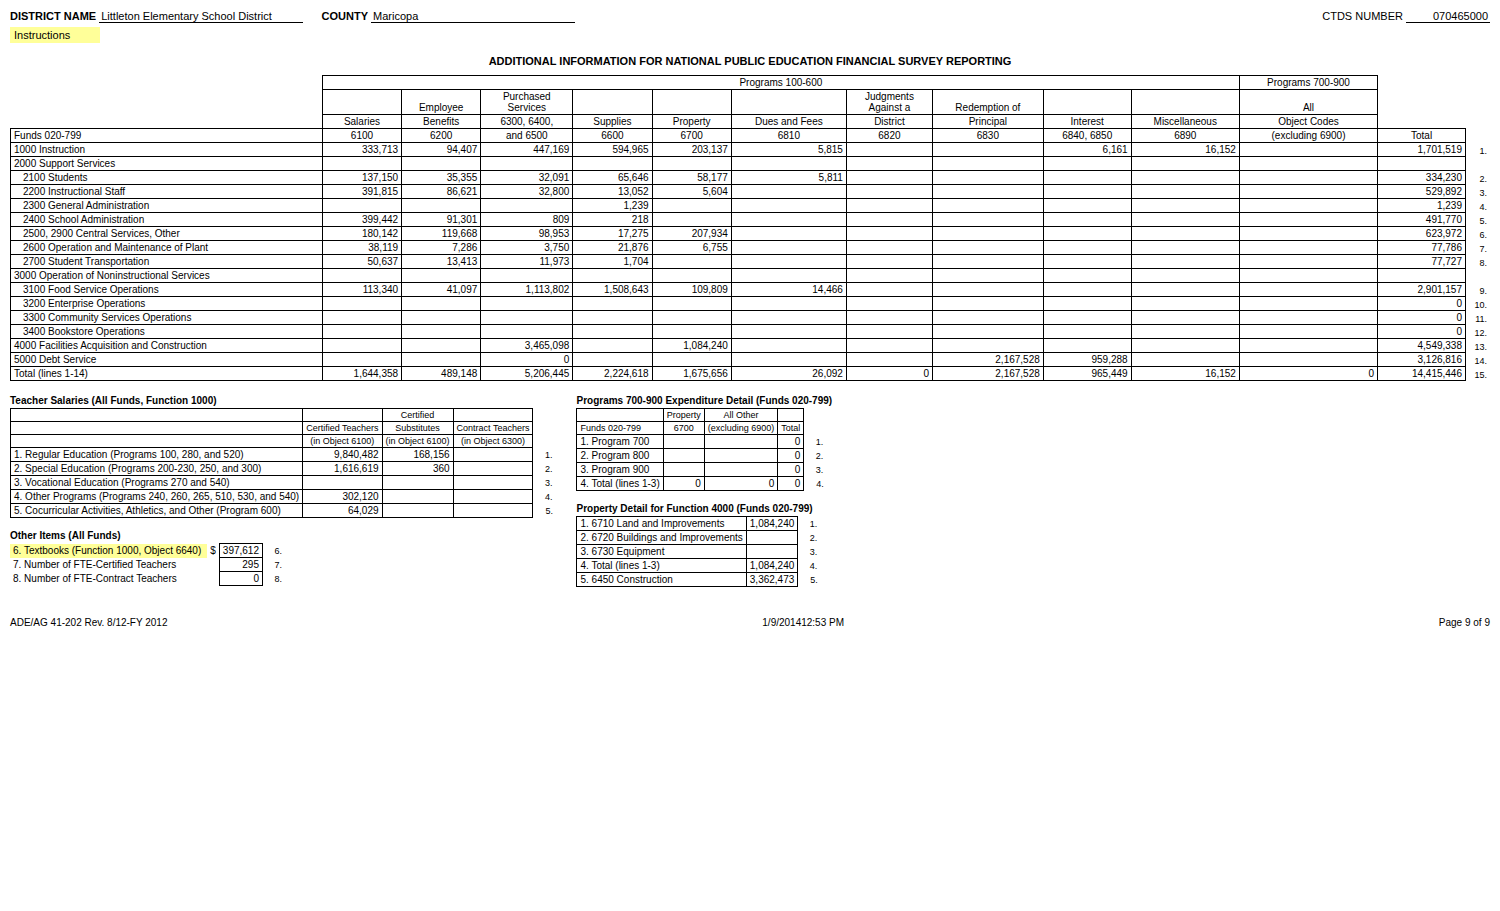DISTRICT NAME Littleton Elementary School District COUNTY Maricopa
CTDS NUMBER 070465000
Instructions
ADDITIONAL INFORMATION FOR NATIONAL PUBLIC EDUCATION FINANCIAL SURVEY REPORTING
| | Programs 100-600 | Programs 700-900 | | |
| --- | --- | --- | --- | --- |
| | Employee | Purchased Services | | | | Judgments Against a | Redemption of | | | All |
| Salaries | Benefits | 6300, 6400, | Supplies | Property | Dues and Fees | District | Principal | Interest | Miscellaneous | Object Codes |
| Funds 020-799 | 6100 | 6200 | and 6500 | 6600 | 6700 | 6810 | 6820 | 6830 | 6840, 6850 | 6890 | (excluding 6900) | Total | |
| 1000 Instruction | 333,713 | 94,407 | 447,169 | 594,965 | 203,137 | 5,815 | | | 6,161 | 16,152 | | 1,701,519 | 1. |
| 2000 Support Services | | | | | | | | | | | | | |
| 2100 Students | 137,150 | 35,355 | 32,091 | 65,646 | 58,177 | 5,811 | | | | | | 334,230 | 2. |
| 2200 Instructional Staff | 391,815 | 86,621 | 32,800 | 13,052 | 5,604 | | | | | | | 529,892 | 3. |
| 2300 General Administration | | | | 1,239 | | | | | | | | 1,239 | 4. |
| 2400 School Administration | 399,442 | 91,301 | 809 | 218 | | | | | | | | 491,770 | 5. |
| 2500, 2900 Central Services, Other | 180,142 | 119,668 | 98,953 | 17,275 | 207,934 | | | | | | | 623,972 | 6. |
| 2600 Operation and Maintenance of Plant | 38,119 | 7,286 | 3,750 | 21,876 | 6,755 | | | | | | | 77,786 | 7. |
| 2700 Student Transportation | 50,637 | 13,413 | 11,973 | 1,704 | | | | | | | | 77,727 | 8. |
| 3000 Operation of Noninstructional Services | | | | | | | | | | | | | |
| 3100 Food Service Operations | 113,340 | 41,097 | 1,113,802 | 1,508,643 | 109,809 | 14,466 | | | | | | 2,901,157 | 9. |
| 3200 Enterprise Operations | | | | | | | | | | | | 0 | 10. |
| 3300 Community Services Operations | | | | | | | | | | | | 0 | 11. |
| 3400 Bookstore Operations | | | | | | | | | | | | 0 | 12. |
| 4000 Facilities Acquisition and Construction | | | 3,465,098 | | 1,084,240 | | | | | | | 4,549,338 | 13. |
| 5000 Debt Service | | | 0 | | | | | 2,167,528 | 959,288 | | | 3,126,816 | 14. |
| Total (lines 1-14) | 1,644,358 | 489,148 | 5,206,445 | 2,224,618 | 1,675,656 | 26,092 | 0 | 2,167,528 | 965,449 | 16,152 | 0 | 14,415,446 | 15. |
Teacher Salaries (All Funds, Function 1000)
| | | Certified | | |
| --- | --- | --- | --- | --- |
| | Certified Teachers | Substitutes | Contract Teachers | |
| | (in Object 6100) | (in Object 6100) | (in Object 6300) | |
| 1. Regular Education (Programs 100, 280, and 520) | 9,840,482 | 168,156 | | 1. |
| 2. Special Education (Programs 200-230, 250, and 300) | 1,616,619 | 360 | | 2. |
| 3. Vocational Education (Programs 270 and 540) | | | | 3. |
| 4. Other Programs (Programs 240, 260, 265, 510, 530, and 540) | 302,120 | | | 4. |
| 5. Cocurricular Activities, Athletics, and Other (Program 600) | 64,029 | | | 5. |
Other Items (All Funds)
| 6. Textbooks (Function 1000, Object 6640) | $ | 397,612 | 6. |
| 7. Number of FTE-Certified Teachers | | 295 | 7. |
| 8. Number of FTE-Contract Teachers | | 0 | 8. |
Programs 700-900 Expenditure Detail (Funds 020-799)
| | Property | All Other | | |
| --- | --- | --- | --- | --- |
| Funds 020-799 | 6700 | (excluding 6900) | Total | |
| 1. Program 700 | | | 0 | 1. |
| 2. Program 800 | | | 0 | 2. |
| 3. Program 900 | | | 0 | 3. |
| 4. Total (lines 1-3) | 0 | 0 | 0 | 4. |
Property Detail for Function 4000 (Funds 020-799)
| 1. 6710 Land and Improvements | 1,084,240 | 1. |
| 2. 6720 Buildings and Improvements | | 2. |
| 3. 6730 Equipment | | 3. |
| 4. Total (lines 1-3) | 1,084,240 | 4. |
| 5. 6450 Construction | 3,362,473 | 5. |
ADE/AG 41-202 Rev. 8/12-FY 2012
1/9/201412:53 PM
Page 9 of 9